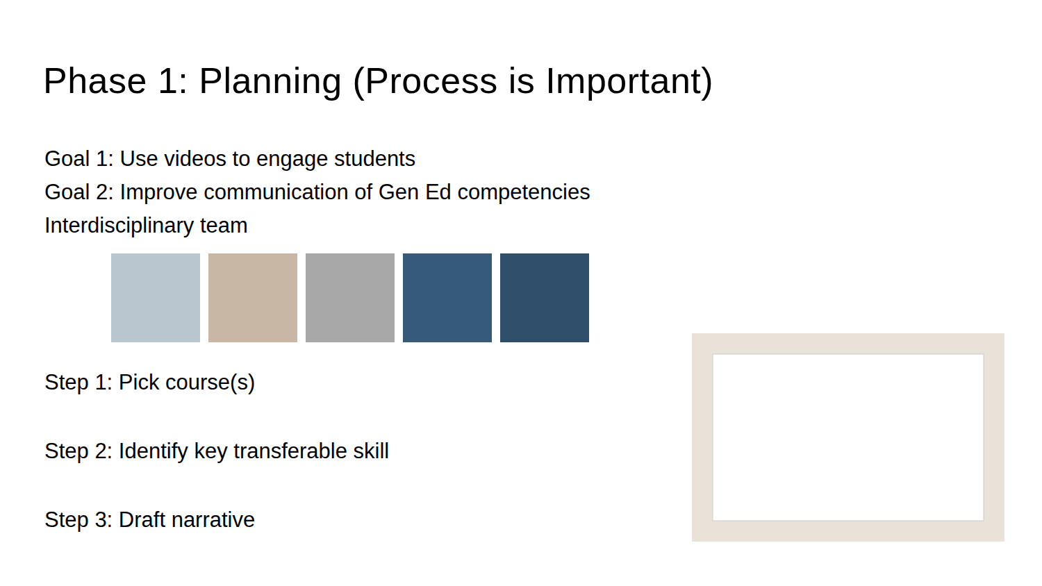Phase 1: Planning (Process is Important)
Goal 1: Use videos to engage students
Goal 2: Improve communication of Gen Ed competencies
Interdisciplinary team
Step 1: Pick course(s)
Step 2: Identify key transferable skill
Step 3: Draft narrative